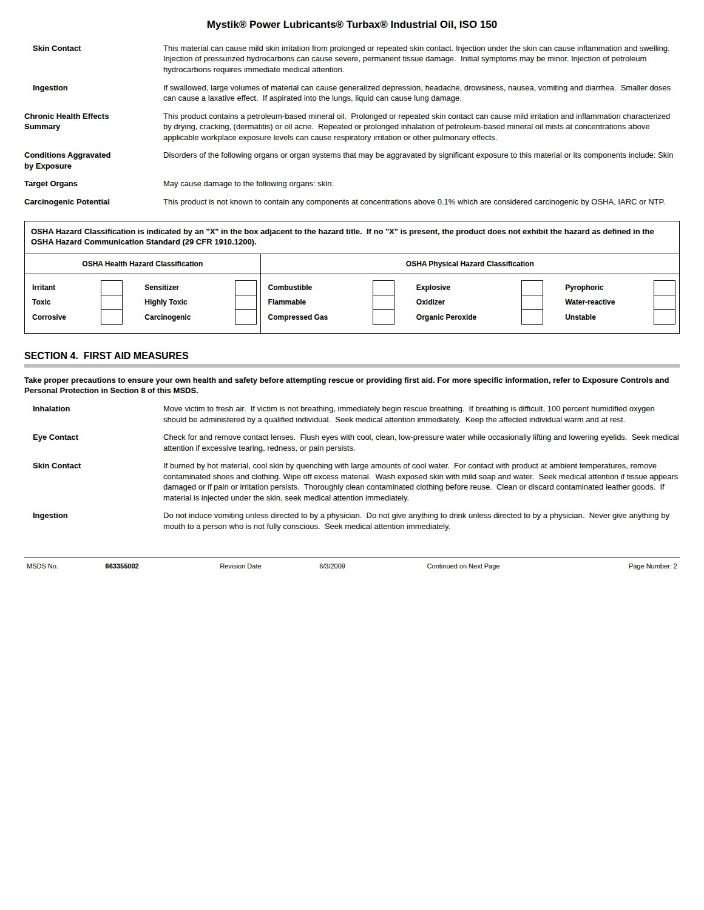Mystik® Power Lubricants® Turbax® Industrial Oil, ISO 150
| Skin Contact | This material can cause mild skin irritation from prolonged or repeated skin contact. Injection under the skin can cause inflammation and swelling. Injection of pressurized hydrocarbons can cause severe, permanent tissue damage. Initial symptoms may be minor. Injection of petroleum hydrocarbons requires immediate medical attention. |
| Ingestion | If swallowed, large volumes of material can cause generalized depression, headache, drowsiness, nausea, vomiting and diarrhea. Smaller doses can cause a laxative effect. If aspirated into the lungs, liquid can cause lung damage. |
| Chronic Health Effects Summary | This product contains a petroleum-based mineral oil. Prolonged or repeated skin contact can cause mild irritation and inflammation characterized by drying, cracking, (dermatitis) or oil acne. Repeated or prolonged inhalation of petroleum-based mineral oil mists at concentrations above applicable workplace exposure levels can cause respiratory irritation or other pulmonary effects. |
| Conditions Aggravated by Exposure | Disorders of the following organs or organ systems that may be aggravated by significant exposure to this material or its components include: Skin |
| Target Organs | May cause damage to the following organs: skin. |
| Carcinogenic Potential | This product is not known to contain any components at concentrations above 0.1% which are considered carcinogenic by OSHA, IARC or NTP. |
OSHA Hazard Classification is indicated by an "X" in the box adjacent to the hazard title. If no "X" is present, the product does not exhibit the hazard as defined in the OSHA Hazard Communication Standard (29 CFR 1910.1200).
| OSHA Health Hazard Classification | OSHA Physical Hazard Classification |
| --- | --- |
| / Irritant / / / Sensitizer / / / Toxic / / / Highly Toxic / / / Corrosive / / / Carcinogenic / / | / Combustible / / / Explosive / / / Pyrophoric / / / Flammable / / / Oxidizer / / / Water-reactive / / / Compressed Gas / / / Organic Peroxide / / / Unstable / / |
SECTION 4. FIRST AID MEASURES
Take proper precautions to ensure your own health and safety before attempting rescue or providing first aid. For more specific information, refer to Exposure Controls and Personal Protection in Section 8 of this MSDS.
| Inhalation | Move victim to fresh air. If victim is not breathing, immediately begin rescue breathing. If breathing is difficult, 100 percent humidified oxygen should be administered by a qualified individual. Seek medical attention immediately. Keep the affected individual warm and at rest. |
| Eye Contact | Check for and remove contact lenses. Flush eyes with cool, clean, low-pressure water while occasionally lifting and lowering eyelids. Seek medical attention if excessive tearing, redness, or pain persists. |
| Skin Contact | If burned by hot material, cool skin by quenching with large amounts of cool water. For contact with product at ambient temperatures, remove contaminated shoes and clothing. Wipe off excess material. Wash exposed skin with mild soap and water. Seek medical attention if tissue appears damaged or if pain or irritation persists. Thoroughly clean contaminated clothing before reuse. Clean or discard contaminated leather goods. If material is injected under the skin, seek medical attention immediately. |
| Ingestion | Do not induce vomiting unless directed to by a physician. Do not give anything to drink unless directed to by a physician. Never give anything by mouth to a person who is not fully conscious. Seek medical attention immediately. |
| MSDS No. | 663355002 | Revision Date | 6/3/2009 | Continued on Next Page | Page Number: 2 |